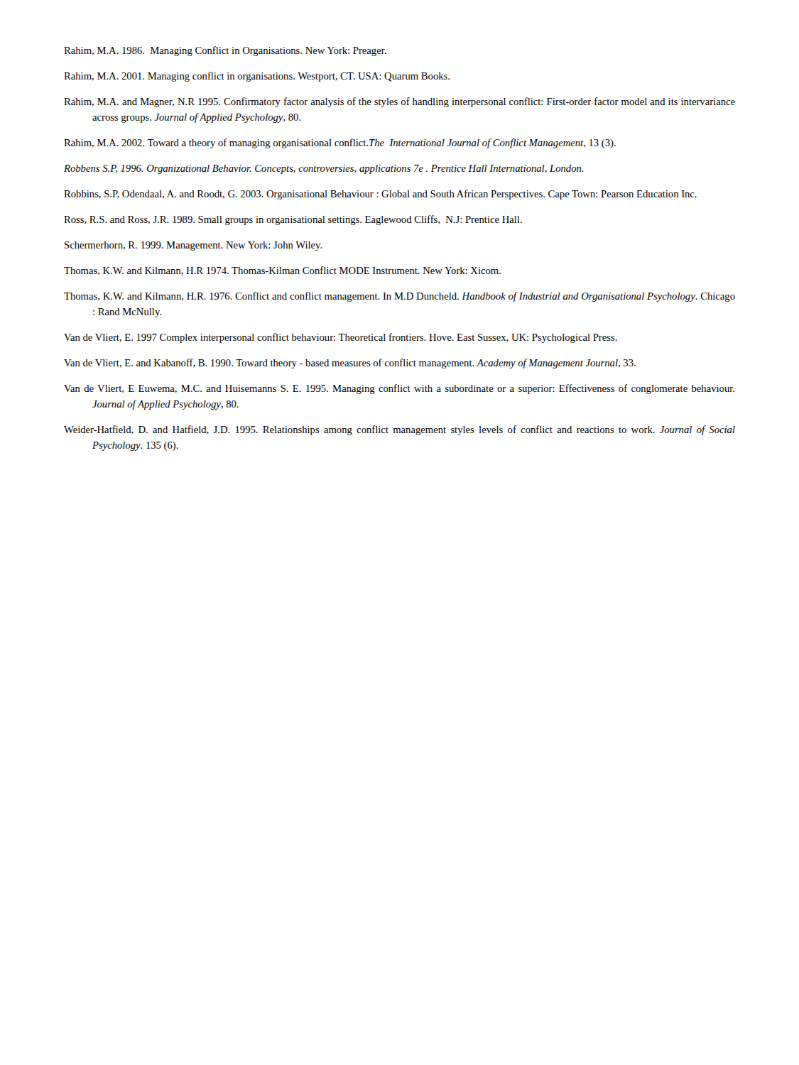Rahim, M.A. 1986. Managing Conflict in Organisations. New York: Preager.
Rahim, M.A. 2001. Managing conflict in organisations. Westport, CT. USA: Quarum Books.
Rahim, M.A. and Magner, N.R 1995. Confirmatory factor analysis of the styles of handling interpersonal conflict: First-order factor model and its intervariance across groups. Journal of Applied Psychology, 80.
Rahim, M.A. 2002. Toward a theory of managing organisational conflict.The International Journal of Conflict Management, 13 (3).
Robbens S.P, 1996. Organizational Behavior. Concepts, controversies, applications 7e . Prentice Hall International, London.
Robbins, S.P, Odendaal, A. and Roodt, G. 2003. Organisational Behaviour : Global and South African Perspectives. Cape Town: Pearson Education Inc.
Ross, R.S. and Ross, J.R. 1989. Small groups in organisational settings. Eaglewood Cliffs, N.J: Prentice Hall.
Schermerhorn, R. 1999. Management. New York: John Wiley.
Thomas, K.W. and Kilmann, H.R 1974. Thomas-Kilman Conflict MODE Instrument. New York: Xicom.
Thomas, K.W. and Kilmann, H.R. 1976. Conflict and conflict management. In M.D Duncheld. Handbook of Industrial and Organisational Psychology. Chicago : Rand McNully.
Van de Vliert, E. 1997 Complex interpersonal conflict behaviour: Theoretical frontiers. Hove. East Sussex, UK: Psychological Press.
Van de Vliert, E. and Kabanoff, B. 1990. Toward theory - based measures of conflict management. Academy of Management Journal, 33.
Van de Vliert, E Euwema, M.C. and Huisemanns S. E. 1995. Managing conflict with a subordinate or a superior: Effectiveness of conglomerate behaviour. Journal of Applied Psychology, 80.
Weider-Hatfield, D. and Hatfield, J.D. 1995. Relationships among conflict management styles levels of conflict and reactions to work. Journal of Social Psychology. 135 (6).